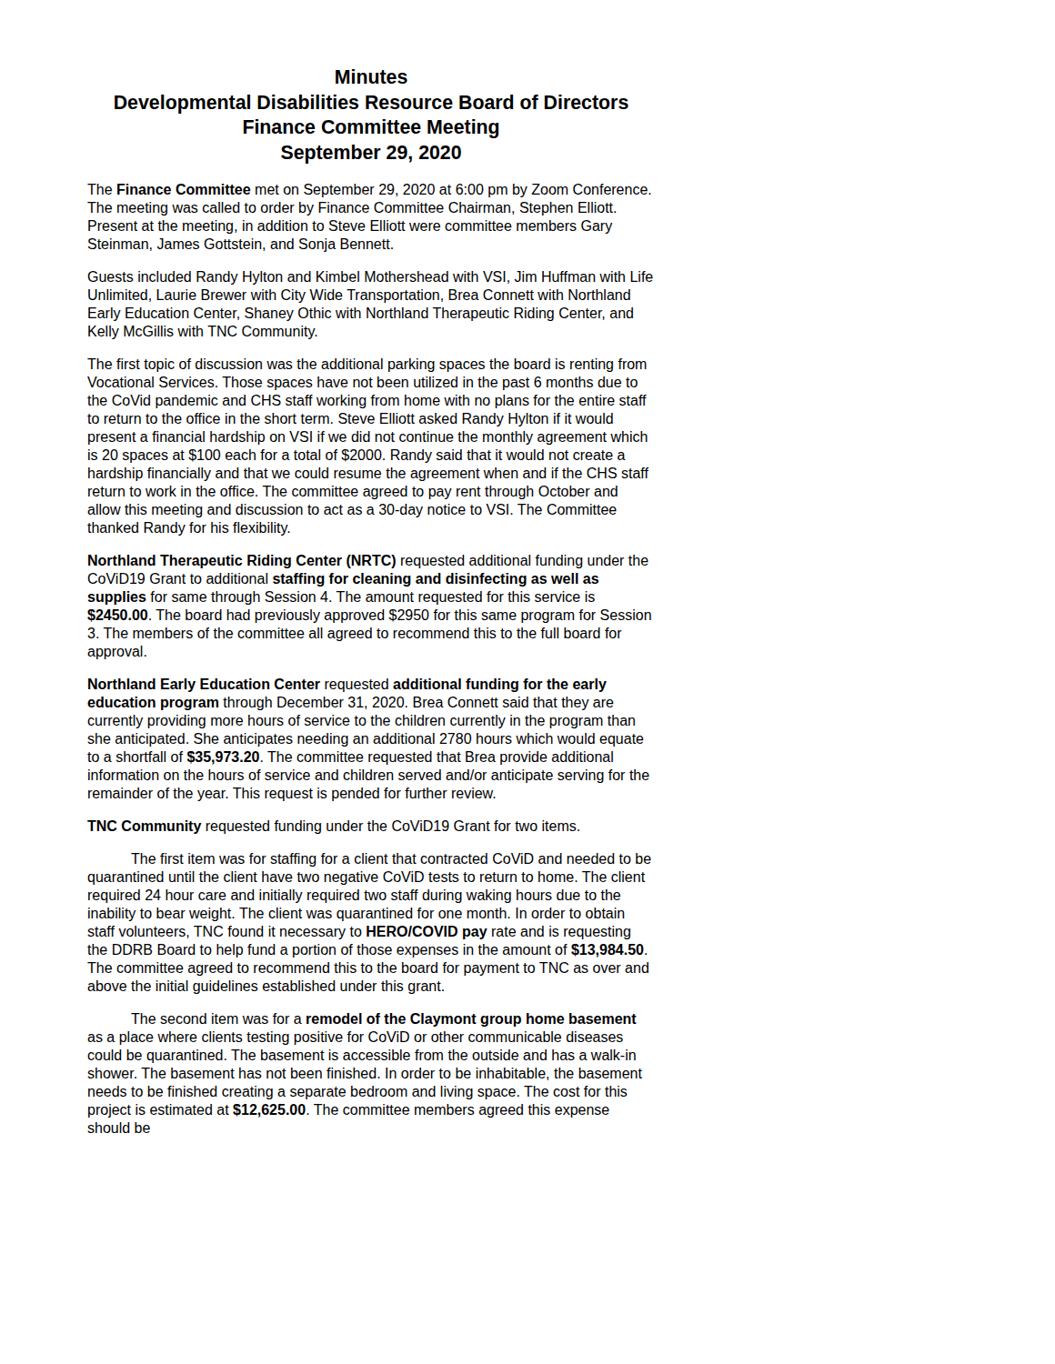Minutes Developmental Disabilities Resource Board of Directors Finance Committee Meeting September 29, 2020
The Finance Committee met on September 29, 2020 at 6:00 pm by Zoom Conference. The meeting was called to order by Finance Committee Chairman, Stephen Elliott. Present at the meeting, in addition to Steve Elliott were committee members Gary Steinman, James Gottstein, and Sonja Bennett.
Guests included Randy Hylton and Kimbel Mothershead with VSI, Jim Huffman with Life Unlimited, Laurie Brewer with City Wide Transportation, Brea Connett with Northland Early Education Center, Shaney Othic with Northland Therapeutic Riding Center, and Kelly McGillis with TNC Community.
The first topic of discussion was the additional parking spaces the board is renting from Vocational Services. Those spaces have not been utilized in the past 6 months due to the CoVid pandemic and CHS staff working from home with no plans for the entire staff to return to the office in the short term. Steve Elliott asked Randy Hylton if it would present a financial hardship on VSI if we did not continue the monthly agreement which is 20 spaces at $100 each for a total of $2000. Randy said that it would not create a hardship financially and that we could resume the agreement when and if the CHS staff return to work in the office. The committee agreed to pay rent through October and allow this meeting and discussion to act as a 30-day notice to VSI. The Committee thanked Randy for his flexibility.
Northland Therapeutic Riding Center (NRTC) requested additional funding under the CoViD19 Grant to additional staffing for cleaning and disinfecting as well as supplies for same through Session 4. The amount requested for this service is $2450.00. The board had previously approved $2950 for this same program for Session 3. The members of the committee all agreed to recommend this to the full board for approval.
Northland Early Education Center requested additional funding for the early education program through December 31, 2020. Brea Connett said that they are currently providing more hours of service to the children currently in the program than she anticipated. She anticipates needing an additional 2780 hours which would equate to a shortfall of $35,973.20. The committee requested that Brea provide additional information on the hours of service and children served and/or anticipate serving for the remainder of the year. This request is pended for further review.
TNC Community requested funding under the CoViD19 Grant for two items.
The first item was for staffing for a client that contracted CoViD and needed to be quarantined until the client have two negative CoViD tests to return to home. The client required 24 hour care and initially required two staff during waking hours due to the inability to bear weight. The client was quarantined for one month. In order to obtain staff volunteers, TNC found it necessary to HERO/COVID pay rate and is requesting the DDRB Board to help fund a portion of those expenses in the amount of $13,984.50. The committee agreed to recommend this to the board for payment to TNC as over and above the initial guidelines established under this grant.
The second item was for a remodel of the Claymont group home basement as a place where clients testing positive for CoViD or other communicable diseases could be quarantined. The basement is accessible from the outside and has a walk-in shower. The basement has not been finished. In order to be inhabitable, the basement needs to be finished creating a separate bedroom and living space. The cost for this project is estimated at $12,625.00. The committee members agreed this expense should be